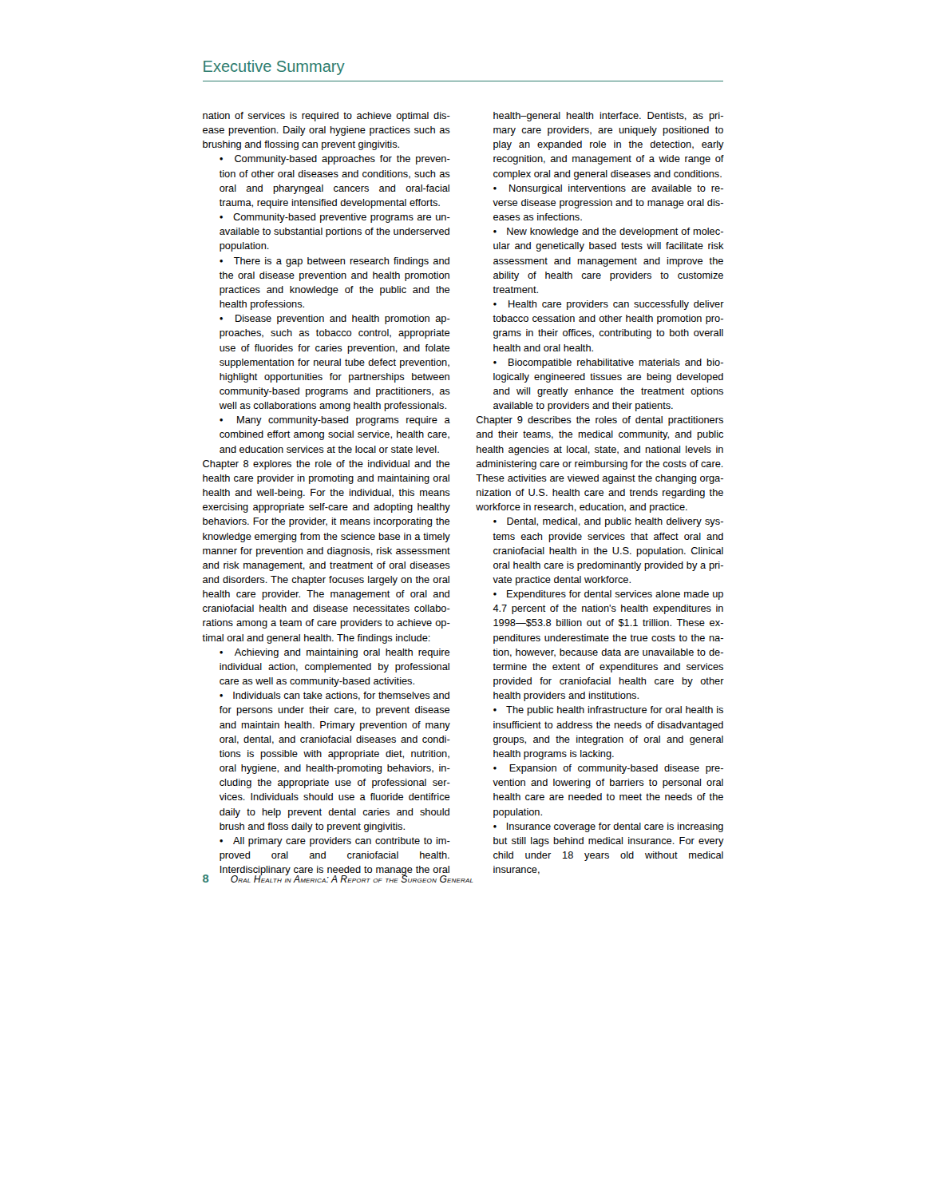Executive Summary
nation of services is required to achieve optimal disease prevention. Daily oral hygiene practices such as brushing and flossing can prevent gingivitis.
Community-based approaches for the prevention of other oral diseases and conditions, such as oral and pharyngeal cancers and oral-facial trauma, require intensified developmental efforts.
Community-based preventive programs are unavailable to substantial portions of the underserved population.
There is a gap between research findings and the oral disease prevention and health promotion practices and knowledge of the public and the health professions.
Disease prevention and health promotion approaches, such as tobacco control, appropriate use of fluorides for caries prevention, and folate supplementation for neural tube defect prevention, highlight opportunities for partnerships between community-based programs and practitioners, as well as collaborations among health professionals.
Many community-based programs require a combined effort among social service, health care, and education services at the local or state level.
Chapter 8 explores the role of the individual and the health care provider in promoting and maintaining oral health and well-being. For the individual, this means exercising appropriate self-care and adopting healthy behaviors. For the provider, it means incorporating the knowledge emerging from the science base in a timely manner for prevention and diagnosis, risk assessment and risk management, and treatment of oral diseases and disorders. The chapter focuses largely on the oral health care provider. The management of oral and craniofacial health and disease necessitates collaborations among a team of care providers to achieve optimal oral and general health. The findings include:
Achieving and maintaining oral health require individual action, complemented by professional care as well as community-based activities.
Individuals can take actions, for themselves and for persons under their care, to prevent disease and maintain health. Primary prevention of many oral, dental, and craniofacial diseases and conditions is possible with appropriate diet, nutrition, oral hygiene, and health-promoting behaviors, including the appropriate use of professional services. Individuals should use a fluoride dentifrice daily to help prevent dental caries and should brush and floss daily to prevent gingivitis.
All primary care providers can contribute to improved oral and craniofacial health. Interdisciplinary care is needed to manage the oral health–general health interface. Dentists, as primary care providers, are uniquely positioned to play an expanded role in the detection, early recognition, and management of a wide range of complex oral and general diseases and conditions.
Nonsurgical interventions are available to reverse disease progression and to manage oral diseases as infections.
New knowledge and the development of molecular and genetically based tests will facilitate risk assessment and management and improve the ability of health care providers to customize treatment.
Health care providers can successfully deliver tobacco cessation and other health promotion programs in their offices, contributing to both overall health and oral health.
Biocompatible rehabilitative materials and biologically engineered tissues are being developed and will greatly enhance the treatment options available to providers and their patients.
Chapter 9 describes the roles of dental practitioners and their teams, the medical community, and public health agencies at local, state, and national levels in administering care or reimbursing for the costs of care. These activities are viewed against the changing organization of U.S. health care and trends regarding the workforce in research, education, and practice.
Dental, medical, and public health delivery systems each provide services that affect oral and craniofacial health in the U.S. population. Clinical oral health care is predominantly provided by a private practice dental workforce.
Expenditures for dental services alone made up 4.7 percent of the nation's health expenditures in 1998—$53.8 billion out of $1.1 trillion. These expenditures underestimate the true costs to the nation, however, because data are unavailable to determine the extent of expenditures and services provided for craniofacial health care by other health providers and institutions.
The public health infrastructure for oral health is insufficient to address the needs of disadvantaged groups, and the integration of oral and general health programs is lacking.
Expansion of community-based disease prevention and lowering of barriers to personal oral health care are needed to meet the needs of the population.
Insurance coverage for dental care is increasing but still lags behind medical insurance. For every child under 18 years old without medical insurance,
8 Oral Health in America: A Report of the Surgeon General